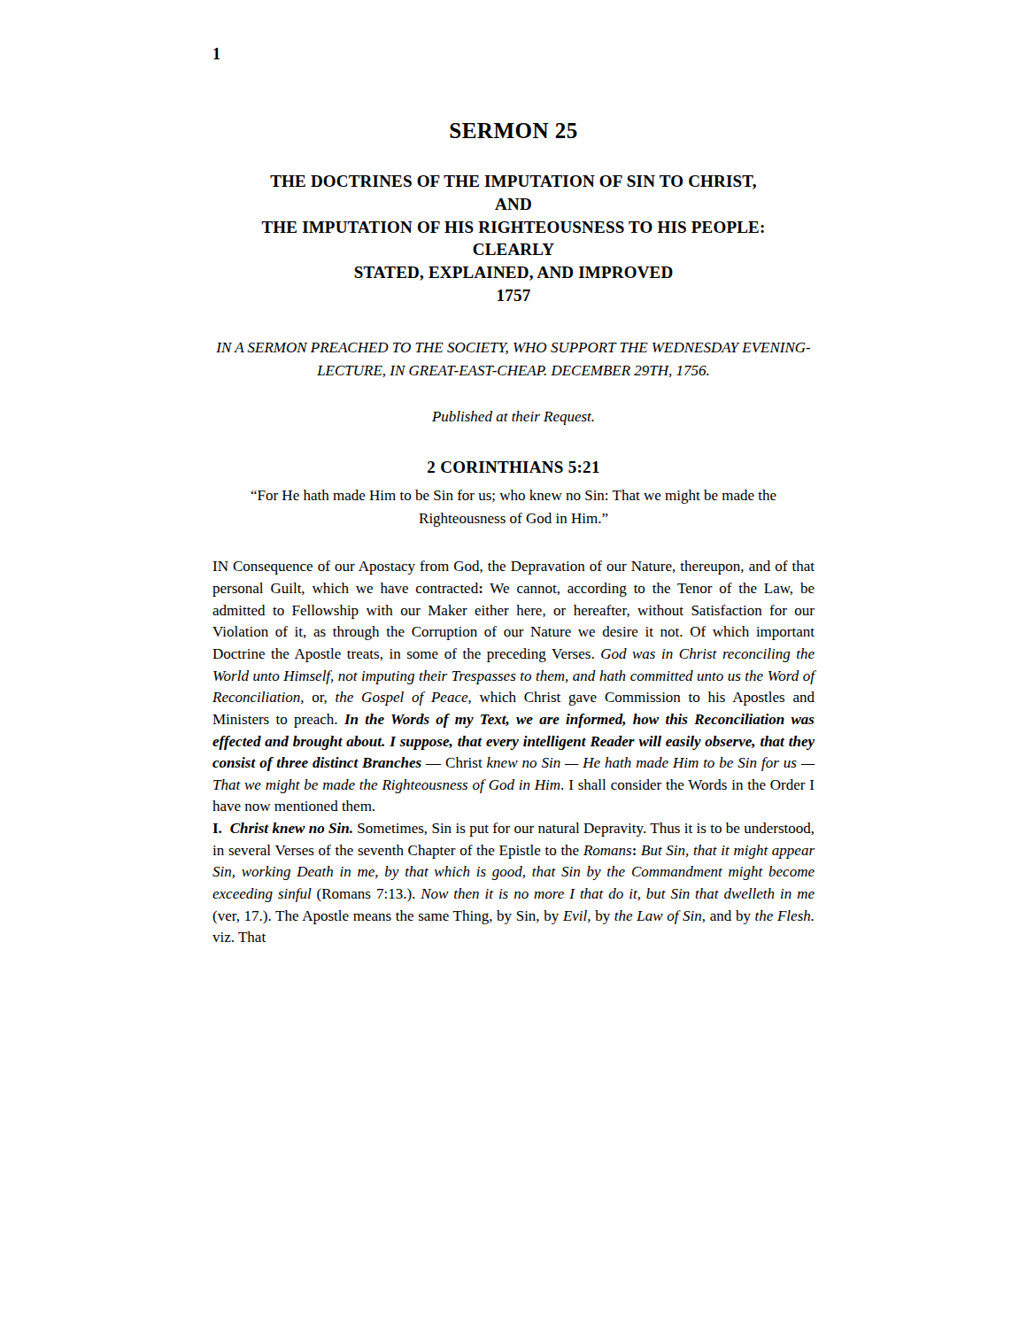1
SERMON 25
THE DOCTRINES OF THE IMPUTATION OF SIN TO CHRIST, AND THE IMPUTATION OF HIS RIGHTEOUSNESS TO HIS PEOPLE: CLEARLY STATED, EXPLAINED, AND IMPROVED 1757
IN A SERMON PREACHED TO THE SOCIETY, WHO SUPPORT THE WEDNESDAY EVENING- LECTURE, IN GREAT-EAST-CHEAP. DECEMBER 29TH, 1756.
Published at their Request.
2 CORINTHIANS 5:21
“For He hath made Him to be Sin for us; who knew no Sin: That we might be made the Righteousness of God in Him.”
IN Consequence of our Apostacy from God, the Depravation of our Nature, thereupon, and of that personal Guilt, which we have contracted: We cannot, according to the Tenor of the Law, be admitted to Fellowship with our Maker either here, or hereafter, without Satisfaction for our Violation of it, as through the Corruption of our Nature we desire it not. Of which important Doctrine the Apostle treats, in some of the preceding Verses. God was in Christ reconciling the World unto Himself, not imputing their Trespasses to them, and hath committed unto us the Word of Reconciliation, or, the Gospel of Peace, which Christ gave Commission to his Apostles and Ministers to preach. In the Words of my Text, we are informed, how this Reconciliation was effected and brought about. I suppose, that every intelligent Reader will easily observe, that they consist of three distinct Branches — Christ knew no Sin — He hath made Him to be Sin for us — That we might be made the Righteousness of God in Him. I shall consider the Words in the Order I have now mentioned them.
I. Christ knew no Sin. Sometimes, Sin is put for our natural Depravity. Thus it is to be understood, in several Verses of the seventh Chapter of the Epistle to the Romans: But Sin, that it might appear Sin, working Death in me, by that which is good, that Sin by the Commandment might become exceeding sinful (Romans 7:13.). Now then it is no more I that do it, but Sin that dwelleth in me (ver, 17.). The Apostle means the same Thing, by Sin, by Evil, by the Law of Sin, and by the Flesh. viz. That